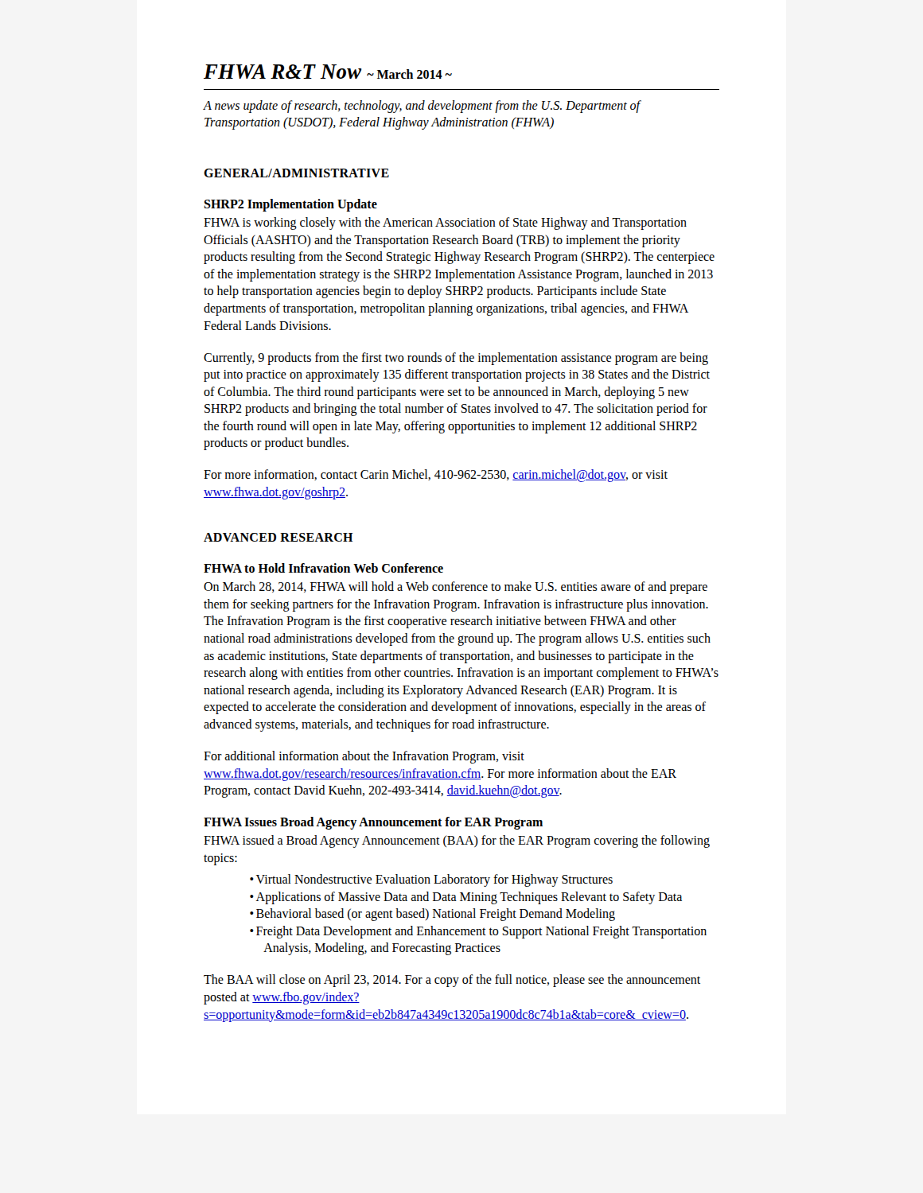FHWA R&T Now ~ March 2014 ~
A news update of research, technology, and development from the U.S. Department of Transportation (USDOT), Federal Highway Administration (FHWA)
GENERAL/ADMINISTRATIVE
SHRP2 Implementation Update
FHWA is working closely with the American Association of State Highway and Transportation Officials (AASHTO) and the Transportation Research Board (TRB) to implement the priority products resulting from the Second Strategic Highway Research Program (SHRP2). The centerpiece of the implementation strategy is the SHRP2 Implementation Assistance Program, launched in 2013 to help transportation agencies begin to deploy SHRP2 products. Participants include State departments of transportation, metropolitan planning organizations, tribal agencies, and FHWA Federal Lands Divisions.
Currently, 9 products from the first two rounds of the implementation assistance program are being put into practice on approximately 135 different transportation projects in 38 States and the District of Columbia. The third round participants were set to be announced in March, deploying 5 new SHRP2 products and bringing the total number of States involved to 47. The solicitation period for the fourth round will open in late May, offering opportunities to implement 12 additional SHRP2 products or product bundles.
For more information, contact Carin Michel, 410-962-2530, carin.michel@dot.gov, or visit www.fhwa.dot.gov/goshrp2.
ADVANCED RESEARCH
FHWA to Hold Infravation Web Conference
On March 28, 2014, FHWA will hold a Web conference to make U.S. entities aware of and prepare them for seeking partners for the Infravation Program. Infravation is infrastructure plus innovation. The Infravation Program is the first cooperative research initiative between FHWA and other national road administrations developed from the ground up. The program allows U.S. entities such as academic institutions, State departments of transportation, and businesses to participate in the research along with entities from other countries. Infravation is an important complement to FHWA’s national research agenda, including its Exploratory Advanced Research (EAR) Program. It is expected to accelerate the consideration and development of innovations, especially in the areas of advanced systems, materials, and techniques for road infrastructure.
For additional information about the Infravation Program, visit www.fhwa.dot.gov/research/resources/infravation.cfm. For more information about the EAR Program, contact David Kuehn, 202-493-3414, david.kuehn@dot.gov.
FHWA Issues Broad Agency Announcement for EAR Program
FHWA issued a Broad Agency Announcement (BAA) for the EAR Program covering the following topics:
•Virtual Nondestructive Evaluation Laboratory for Highway Structures
•Applications of Massive Data and Data Mining Techniques Relevant to Safety Data
•Behavioral based (or agent based) National Freight Demand Modeling
•Freight Data Development and Enhancement to Support National Freight Transportation Analysis, Modeling, and Forecasting Practices
The BAA will close on April 23, 2014. For a copy of the full notice, please see the announcement posted at www.fbo.gov/index?s=opportunity&mode=form&id=eb2b847a4349c13205a1900dc8c74b1a&tab=core&_cview=0.